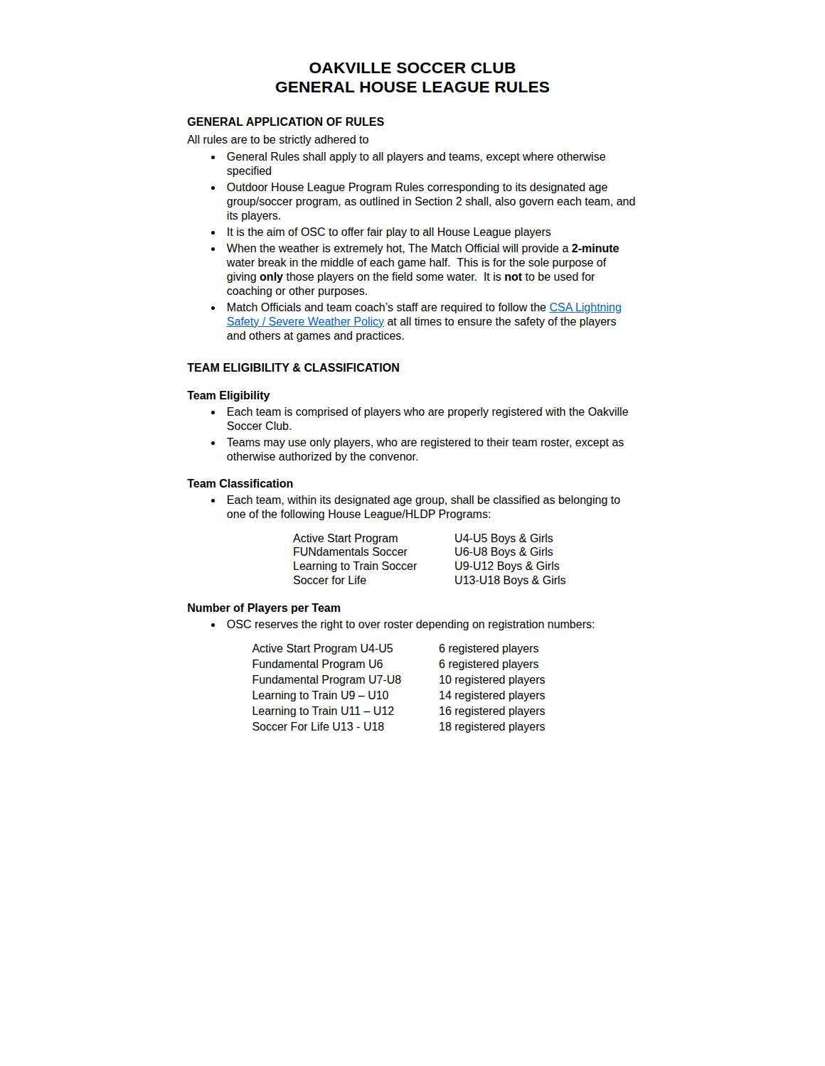OAKVILLE SOCCER CLUBGENERAL HOUSE LEAGUE RULES
GENERAL APPLICATION OF RULES
All rules are to be strictly adhered to
General Rules shall apply to all players and teams, except where otherwise specified
Outdoor House League Program Rules corresponding to its designated age group/soccer program, as outlined in Section 2 shall, also govern each team, and its players.
It is the aim of OSC to offer fair play to all House League players
When the weather is extremely hot, The Match Official will provide a 2-minute water break in the middle of each game half. This is for the sole purpose of giving only those players on the field some water. It is not to be used for coaching or other purposes.
Match Officials and team coach’s staff are required to follow the CSA Lightning Safety / Severe Weather Policy at all times to ensure the safety of the players and others at games and practices.
TEAM ELIGIBILITY & CLASSIFICATION
Team Eligibility
Each team is comprised of players who are properly registered with the Oakville Soccer Club.
Teams may use only players, who are registered to their team roster, except as otherwise authorized by the convenor.
Team Classification
Each team, within its designated age group, shall be classified as belonging to one of the following House League/HLDP Programs:
| Active Start Program | U4-U5 Boys & Girls |
| FUNdamentals Soccer | U6-U8 Boys & Girls |
| Learning to Train Soccer | U9-U12 Boys & Girls |
| Soccer for Life | U13-U18 Boys & Girls |
Number of Players per Team
OSC reserves the right to over roster depending on registration numbers:
| Active Start Program U4-U5 | 6 registered players |
| Fundamental Program U6 | 6 registered players |
| Fundamental Program U7-U8 | 10 registered players |
| Learning to Train U9 – U10 | 14 registered players |
| Learning to Train U11 – U12 | 16 registered players |
| Soccer For Life U13 - U18 | 18 registered players |